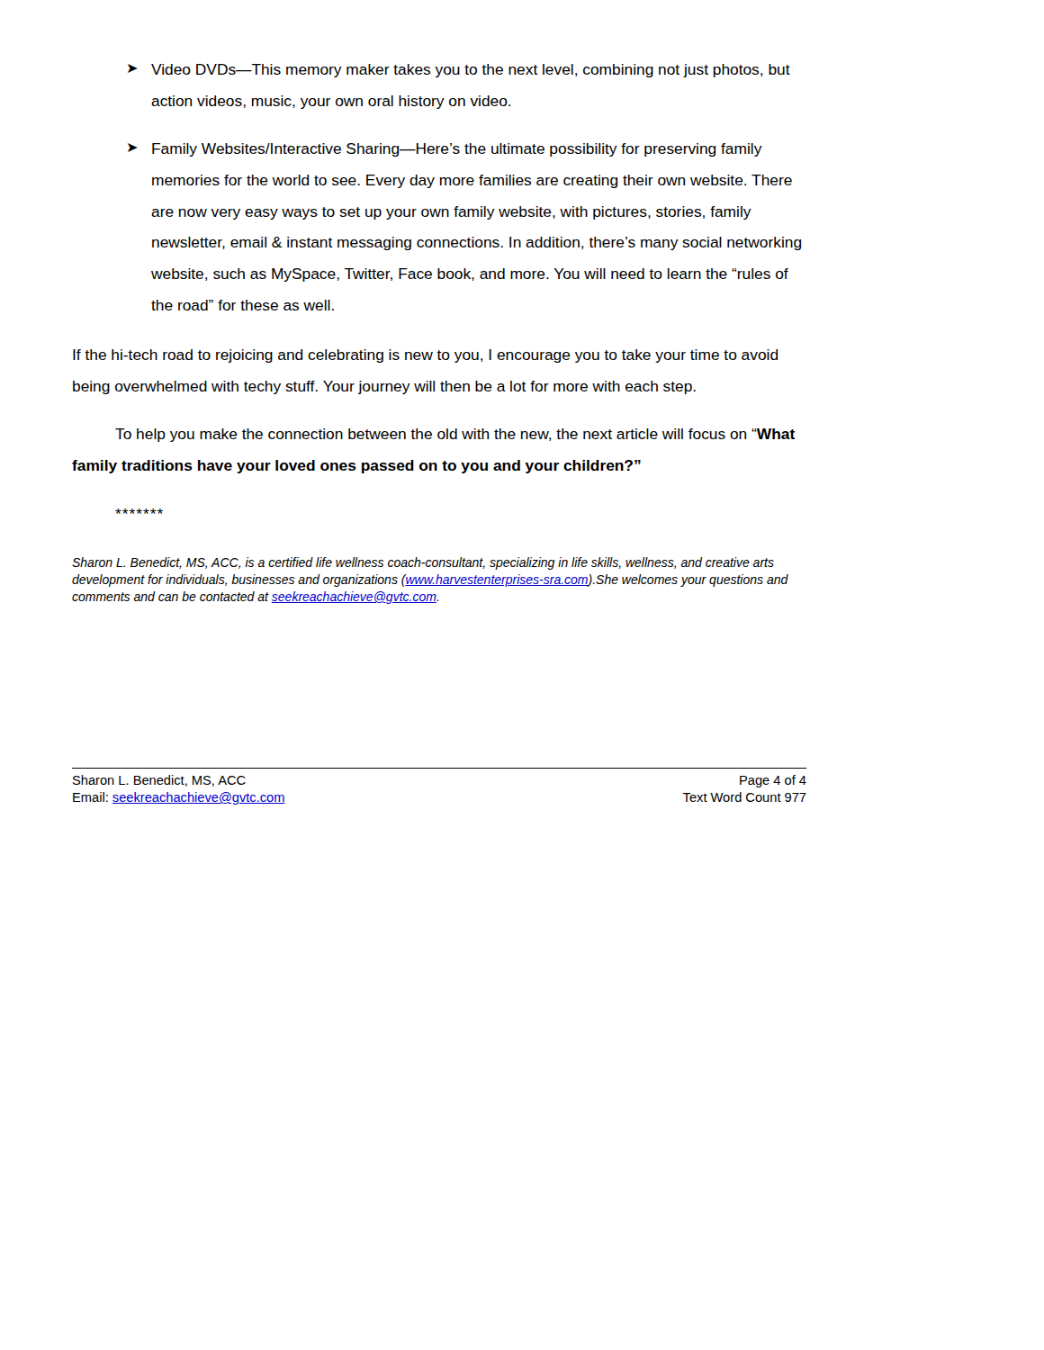Video DVDs—This memory maker takes you to the next level, combining not just photos, but action videos, music, your own oral history on video.
Family Websites/Interactive Sharing—Here’s the ultimate possibility for preserving family memories for the world to see. Every day more families are creating their own website. There are now very easy ways to set up your own family website, with pictures, stories, family newsletter, email & instant messaging connections. In addition, there’s many social networking website, such as MySpace, Twitter, Face book, and more. You will need to learn the “rules of the road” for these as well.
If the hi-tech road to rejoicing and celebrating is new to you, I encourage you to take your time to avoid being overwhelmed with techy stuff. Your journey will then be a lot for more with each step.
To help you make the connection between the old with the new, the next article will focus on “What family traditions have your loved ones passed on to you and your children?”
*******
Sharon L. Benedict, MS, ACC, is a certified life wellness coach-consultant, specializing in life skills, wellness, and creative arts development for individuals, businesses and organizations (www.harvestenterprises-sra.com).She welcomes your questions and comments and can be contacted at seekreachachieve@gvtc.com.
Sharon L. Benedict, MS, ACC
Email: seekreachachieve@gvtc.com
Page 4 of 4
Text Word Count 977